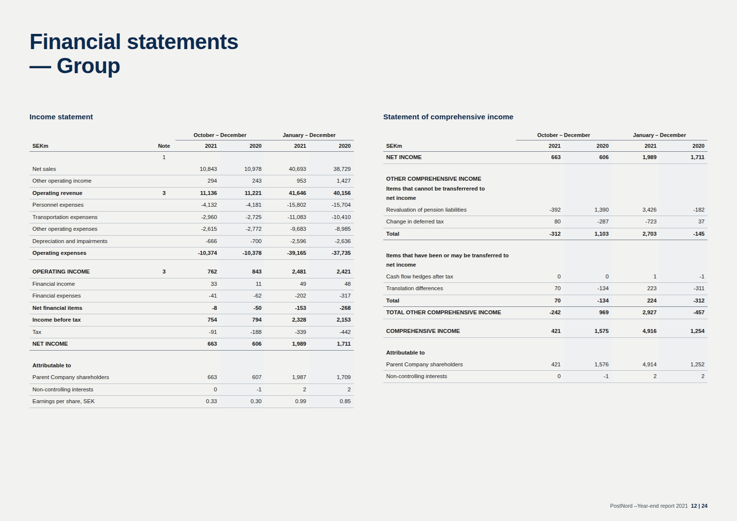Financial statements
— Group
Income statement
| | | October – December | January – December |
| --- | --- | --- | --- |
| SEKm | Note | 2021 | 2020 | 2021 | 2020 |
| | 1 | | | | |
| Net sales | | 10,843 | 10,978 | 40,693 | 38,729 |
| Other operating income | | 294 | 243 | 953 | 1,427 |
| Operating revenue | 3 | 11,136 | 11,221 | 41,646 | 40,156 |
| Personnel expenses | | -4,132 | -4,181 | -15,802 | -15,704 |
| Transportation expensens | | -2,960 | -2,725 | -11,083 | -10,410 |
| Other operating expenses | | -2,615 | -2,772 | -9,683 | -8,985 |
| Depreciation and impairments | | -666 | -700 | -2,596 | -2,636 |
| Operating expenses | | -10,374 | -10,378 | -39,165 | -37,735 |
| Operating income | 3 | 762 | 843 | 2,481 | 2,421 |
| Financial income | | 33 | 11 | 49 | 48 |
| Financial expenses | | -41 | -62 | -202 | -317 |
| Net financial items | | -8 | -50 | -153 | -268 |
| Income before tax | | 754 | 794 | 2,328 | 2,153 |
| Tax | | -91 | -188 | -339 | -442 |
| Net income | | 663 | 606 | 1,989 | 1,711 |
| Attributable to | | | | | |
| Parent Company shareholders | | 663 | 607 | 1,987 | 1,709 |
| Non-controlling interests | | 0 | -1 | 2 | 2 |
| Earnings per share, SEK | | 0.33 | 0.30 | 0.99 | 0.85 |
Statement of comprehensive income
| | October – December | January – December |
| --- | --- | --- |
| SEKm | 2021 | 2020 | 2021 | 2020 |
| Net income | 663 | 606 | 1,989 | 1,711 |
| Other comprehensive income | | | | |
| Items that cannot be transferrered to | | | | |
| net income | | | | |
| Revaluation of pension liabilities | -392 | 1,390 | 3,426 | -182 |
| Change in deferred tax | 80 | -287 | -723 | 37 |
| Total | -312 | 1,103 | 2,703 | -145 |
| Items that have been or may be transferred to | | | | |
| net income | | | | |
| Cash flow hedges after tax | 0 | 0 | 1 | -1 |
| Translation differences | 70 | -134 | 223 | -311 |
| Total | 70 | -134 | 224 | -312 |
| Total other comprehensive income | -242 | 969 | 2,927 | -457 |
| Comprehensive income | 421 | 1,575 | 4,916 | 1,254 |
| Attributable to | | | | |
| Parent Company shareholders | 421 | 1,576 | 4,914 | 1,252 |
| Non-controlling interests | 0 | -1 | 2 | 2 |
PostNord –Year-end report 2021 12 | 24